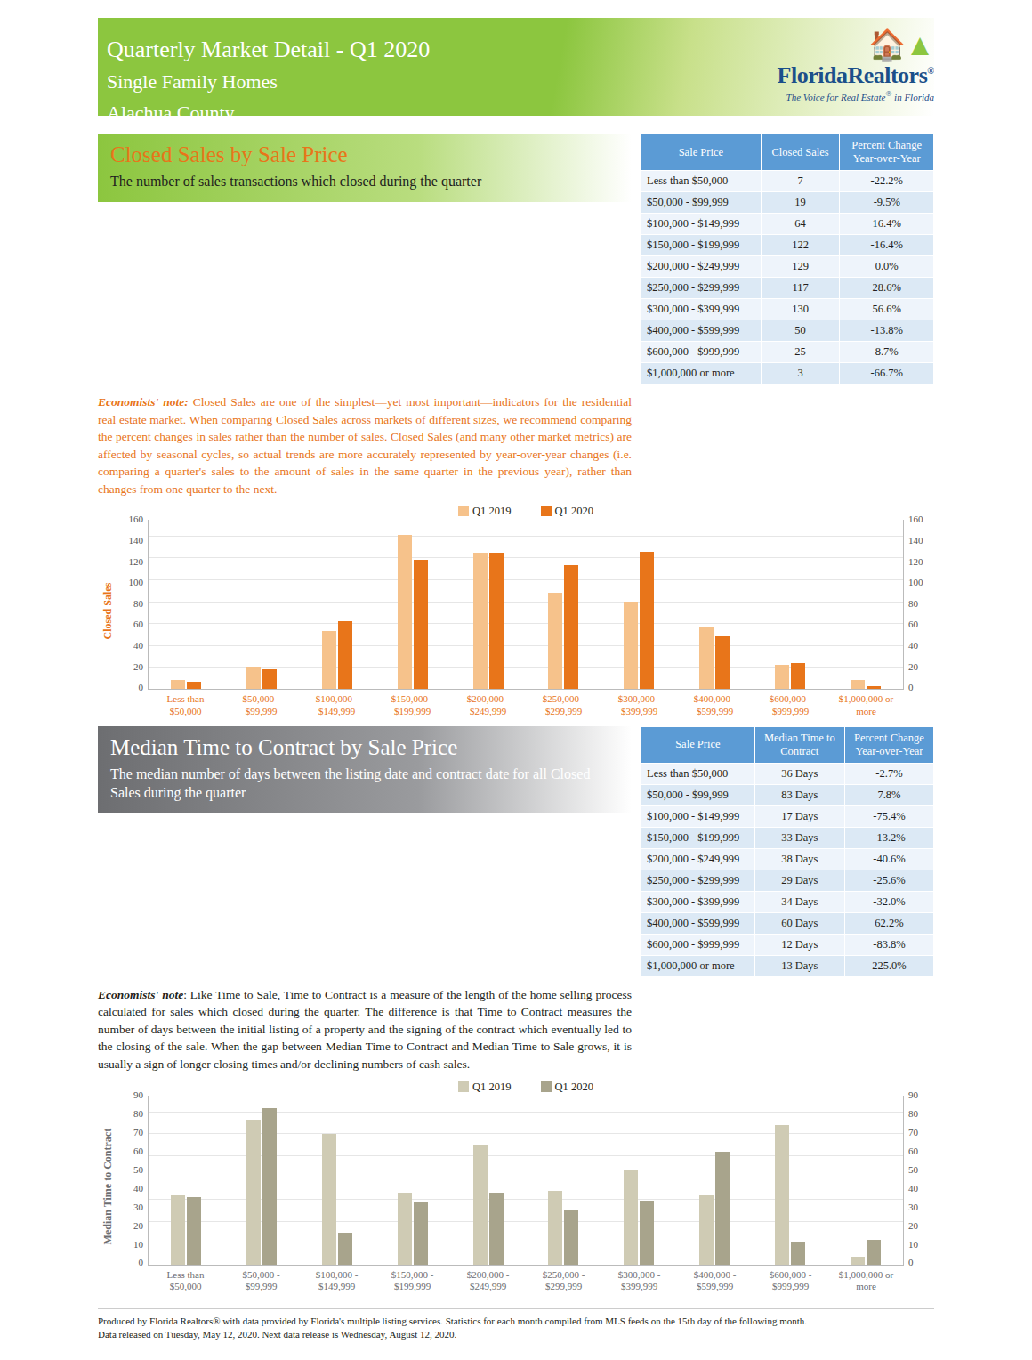Quarterly Market Detail - Q1 2020
Single Family Homes
Alachua County
🏠▲
FloridaRealtors®
The Voice for Real Estate® in Florida
Closed Sales by Sale Price
The number of sales transactions which closed during the quarter
| Sale Price | Closed Sales | Percent Change Year-over-Year |
| --- | --- | --- |
| Less than $50,000 | 7 | -22.2% |
| $50,000 - $99,999 | 19 | -9.5% |
| $100,000 - $149,999 | 64 | 16.4% |
| $150,000 - $199,999 | 122 | -16.4% |
| $200,000 - $249,999 | 129 | 0.0% |
| $250,000 - $299,999 | 117 | 28.6% |
| $300,000 - $399,999 | 130 | 56.6% |
| $400,000 - $599,999 | 50 | -13.8% |
| $600,000 - $999,999 | 25 | 8.7% |
| $1,000,000 or more | 3 | -66.7% |
Economists' note: Closed Sales are one of the simplest—yet most important—indicators for the residential real estate market. When comparing Closed Sales across markets of different sizes, we recommend comparing the percent changes in sales rather than the number of sales. Closed Sales (and many other market metrics) are affected by seasonal cycles, so actual trends are more accurately represented by year-over-year changes (i.e. comparing a quarter's sales to the amount of sales in the same quarter in the previous year), rather than changes from one quarter to the next.
Closed Sales
Q1 2019 Q1 2020
160
140
120
100
80
60
40
20
0
160
140
120
100
80
60
40
20
0
Less than
$50,000
$50,000 -
$99,999
$100,000 -
$149,999
$150,000 -
$199,999
$200,000 -
$249,999
$250,000 -
$299,999
$300,000 -
$399,999
$400,000 -
$599,999
$600,000 -
$999,999
$1,000,000 or
more
Median Time to Contract by Sale Price
The median number of days between the listing date and contract date for all Closed Sales during the quarter
| Sale Price | Median Time to Contract | Percent Change Year-over-Year |
| --- | --- | --- |
| Less than $50,000 | 36 Days | -2.7% |
| $50,000 - $99,999 | 83 Days | 7.8% |
| $100,000 - $149,999 | 17 Days | -75.4% |
| $150,000 - $199,999 | 33 Days | -13.2% |
| $200,000 - $249,999 | 38 Days | -40.6% |
| $250,000 - $299,999 | 29 Days | -25.6% |
| $300,000 - $399,999 | 34 Days | -32.0% |
| $400,000 - $599,999 | 60 Days | 62.2% |
| $600,000 - $999,999 | 12 Days | -83.8% |
| $1,000,000 or more | 13 Days | 225.0% |
Economists' note: Like Time to Sale, Time to Contract is a measure of the length of the home selling process calculated for sales which closed during the quarter. The difference is that Time to Contract measures the number of days between the initial listing of a property and the signing of the contract which eventually led to the closing of the sale. When the gap between Median Time to Contract and Median Time to Sale grows, it is usually a sign of longer closing times and/or declining numbers of cash sales.
Median Time to Contract
Q1 2019 Q1 2020
90
80
70
60
50
40
30
20
10
0
90
80
70
60
50
40
30
20
10
0
Less than
$50,000
$50,000 -
$99,999
$100,000 -
$149,999
$150,000 -
$199,999
$200,000 -
$249,999
$250,000 -
$299,999
$300,000 -
$399,999
$400,000 -
$599,999
$600,000 -
$999,999
$1,000,000 or
more
Produced by Florida Realtors® with data provided by Florida's multiple listing services. Statistics for each month compiled from MLS feeds on the 15th day of the following month.
Data released on Tuesday, May 12, 2020. Next data release is Wednesday, August 12, 2020.